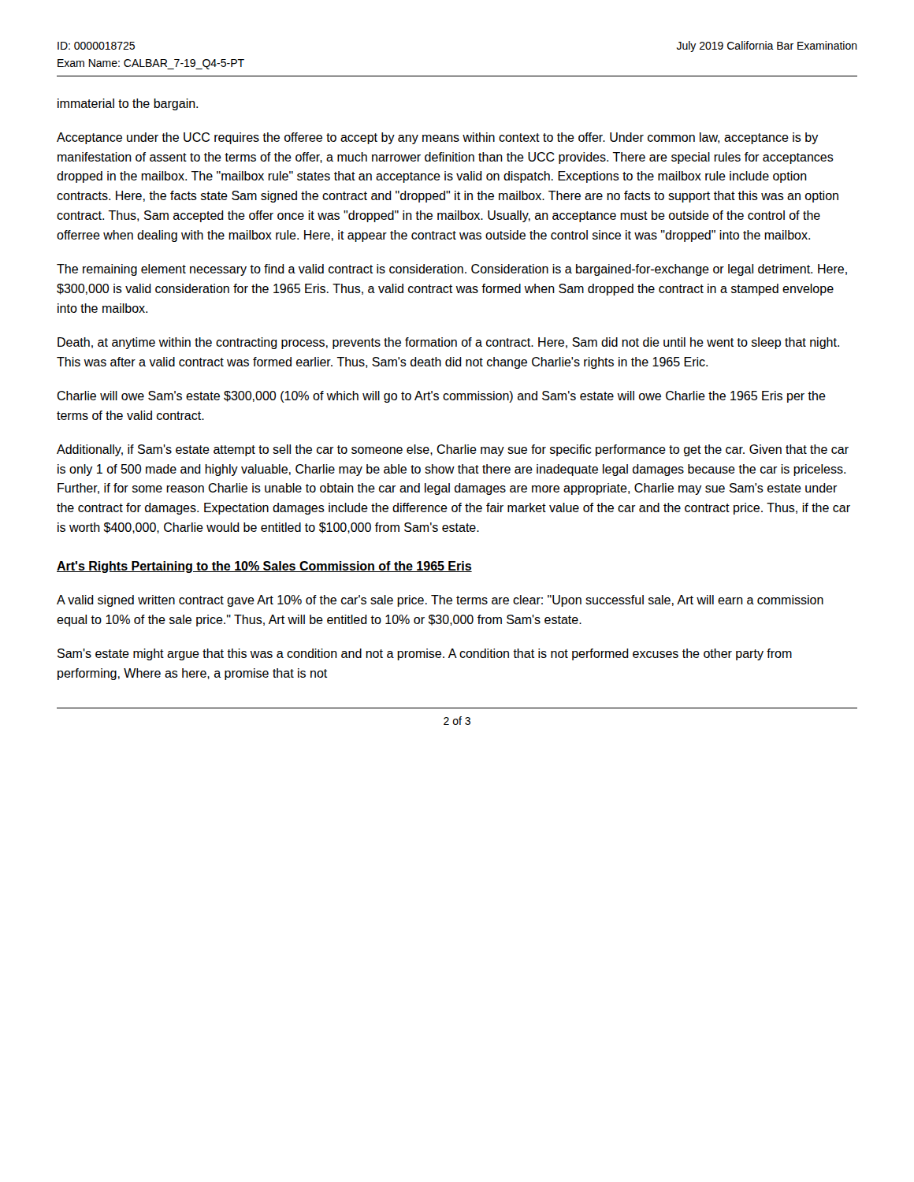ID: 0000018725
Exam Name: CALBAR_7-19_Q4-5-PT
July 2019 California Bar Examination
immaterial to the bargain.
Acceptance under the UCC requires the offeree to accept by any means within context to the offer. Under common law, acceptance is by manifestation of assent to the terms of the offer, a much narrower definition than the UCC provides. There are special rules for acceptances dropped in the mailbox. The "mailbox rule" states that an acceptance is valid on dispatch. Exceptions to the mailbox rule include option contracts. Here, the facts state Sam signed the contract and "dropped" it in the mailbox. There are no facts to support that this was an option contract. Thus, Sam accepted the offer once it was "dropped" in the mailbox. Usually, an acceptance must be outside of the control of the offerree when dealing with the mailbox rule. Here, it appear the contract was outside the control since it was "dropped" into the mailbox.
The remaining element necessary to find a valid contract is consideration. Consideration is a bargained-for-exchange or legal detriment. Here, $300,000 is valid consideration for the 1965 Eris. Thus, a valid contract was formed when Sam dropped the contract in a stamped envelope into the mailbox.
Death, at anytime within the contracting process, prevents the formation of a contract. Here, Sam did not die until he went to sleep that night. This was after a valid contract was formed earlier. Thus, Sam's death did not change Charlie's rights in the 1965 Eric.
Charlie will owe Sam's estate $300,000 (10% of which will go to Art's commission) and Sam's estate will owe Charlie the 1965 Eris per the terms of the valid contract.
Additionally, if Sam's estate attempt to sell the car to someone else, Charlie may sue for specific performance to get the car. Given that the car is only 1 of 500 made and highly valuable, Charlie may be able to show that there are inadequate legal damages because the car is priceless. Further, if for some reason Charlie is unable to obtain the car and legal damages are more appropriate, Charlie may sue Sam's estate under the contract for damages. Expectation damages include the difference of the fair market value of the car and the contract price. Thus, if the car is worth $400,000, Charlie would be entitled to $100,000 from Sam's estate.
Art's Rights Pertaining to the 10% Sales Commission of the 1965 Eris
A valid signed written contract gave Art 10% of the car's sale price. The terms are clear: "Upon successful sale, Art will earn a commission equal to 10% of the sale price." Thus, Art will be entitled to 10% or $30,000 from Sam's estate.
Sam's estate might argue that this was a condition and not a promise. A condition that is not performed excuses the other party from performing, Where as here, a promise that is not
2 of 3